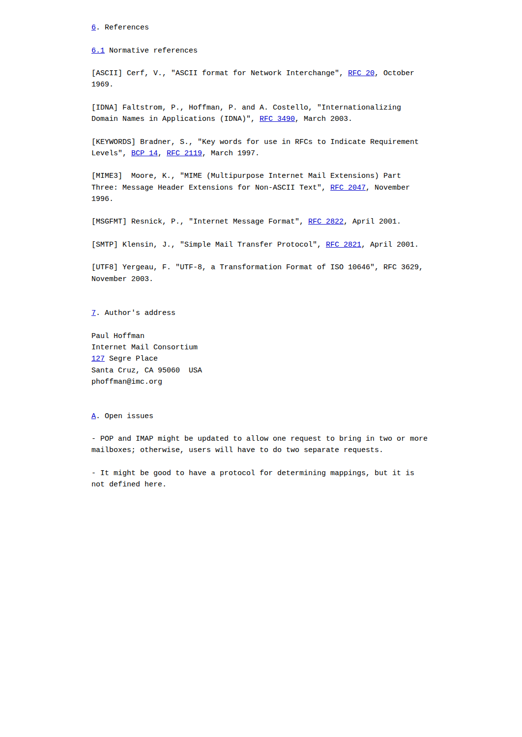6. References
6.1 Normative references
[ASCII] Cerf, V., "ASCII format for Network Interchange", RFC 20, October 1969.
[IDNA] Faltstrom, P., Hoffman, P. and A. Costello, "Internationalizing Domain Names in Applications (IDNA)", RFC 3490, March 2003.
[KEYWORDS] Bradner, S., "Key words for use in RFCs to Indicate Requirement Levels", BCP 14, RFC 2119, March 1997.
[MIME3] Moore, K., "MIME (Multipurpose Internet Mail Extensions) Part Three: Message Header Extensions for Non-ASCII Text", RFC 2047, November 1996.
[MSGFMT] Resnick, P., "Internet Message Format", RFC 2822, April 2001.
[SMTP] Klensin, J., "Simple Mail Transfer Protocol", RFC 2821, April 2001.
[UTF8] Yergeau, F. "UTF-8, a Transformation Format of ISO 10646", RFC 3629, November 2003.
7. Author's address
Paul Hoffman Internet Mail Consortium 127 Segre Place Santa Cruz, CA 95060 USA phoffman@imc.org
A. Open issues
- POP and IMAP might be updated to allow one request to bring in two or more mailboxes; otherwise, users will have to do two separate requests.
- It might be good to have a protocol for determining mappings, but it is not defined here.